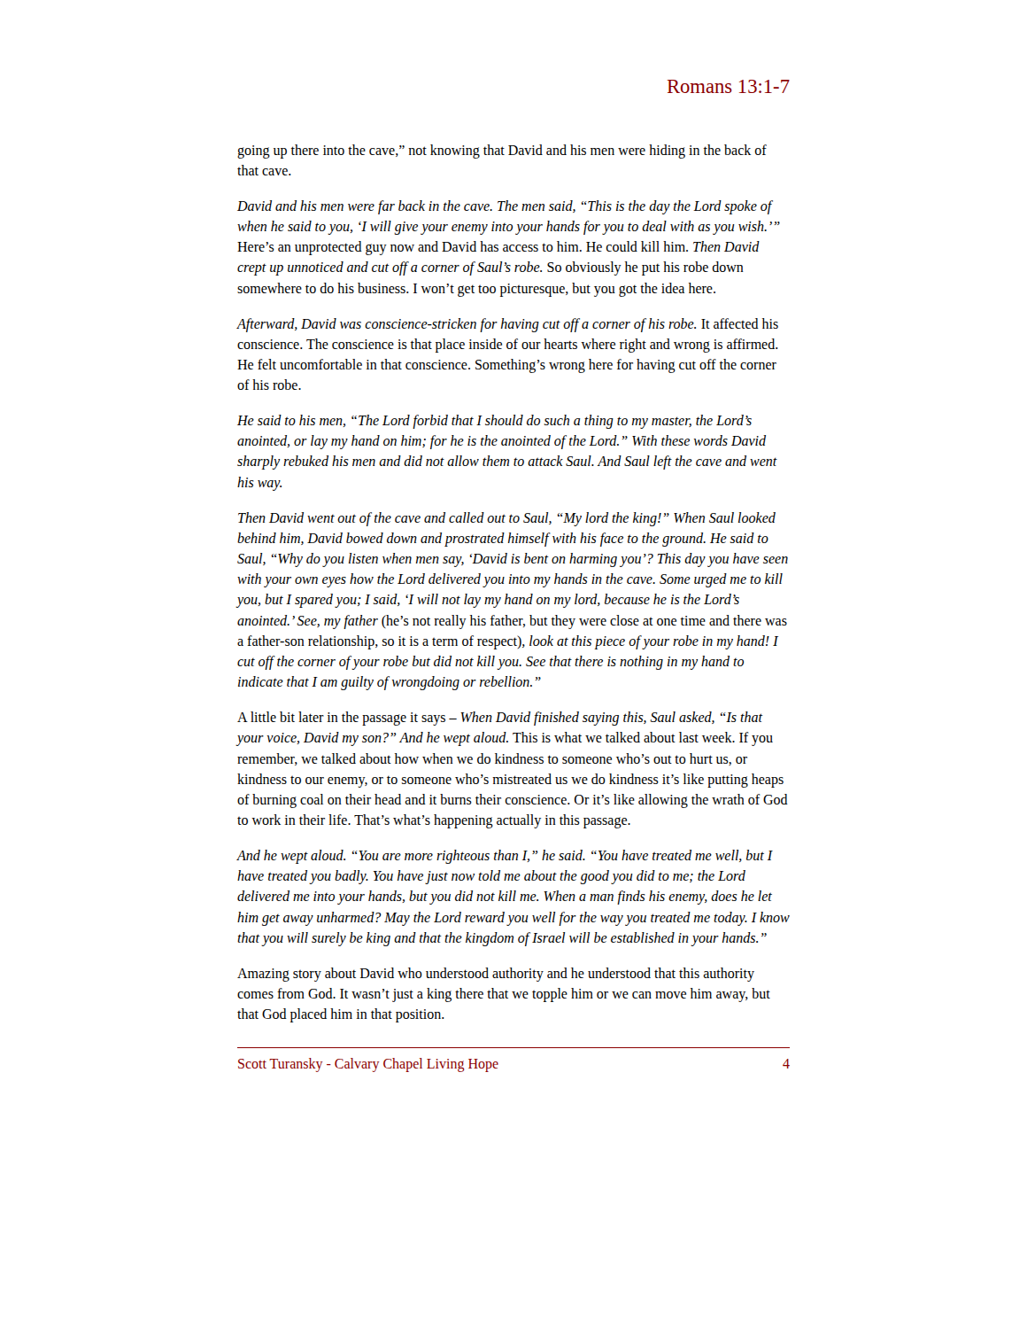Romans 13:1-7
going up there into the cave,” not knowing that David and his men were hiding in the back of that cave.
David and his men were far back in the cave. The men said, “This is the day the Lord spoke of when he said to you, ‘I will give your enemy into your hands for you to deal with as you wish.’” Here’s an unprotected guy now and David has access to him. He could kill him. Then David crept up unnoticed and cut off a corner of Saul’s robe. So obviously he put his robe down somewhere to do his business. I won’t get too picturesque, but you got the idea here.
Afterward, David was conscience-stricken for having cut off a corner of his robe. It affected his conscience. The conscience is that place inside of our hearts where right and wrong is affirmed. He felt uncomfortable in that conscience. Something’s wrong here for having cut off the corner of his robe.
He said to his men, “The Lord forbid that I should do such a thing to my master, the Lord’s anointed, or lay my hand on him; for he is the anointed of the Lord.” With these words David sharply rebuked his men and did not allow them to attack Saul. And Saul left the cave and went his way.
Then David went out of the cave and called out to Saul, “My lord the king!” When Saul looked behind him, David bowed down and prostrated himself with his face to the ground. He said to Saul, “Why do you listen when men say, ‘David is bent on harming you’? This day you have seen with your own eyes how the Lord delivered you into my hands in the cave. Some urged me to kill you, but I spared you; I said, ‘I will not lay my hand on my lord, because he is the Lord’s anointed.’ See, my father (he’s not really his father, but they were close at one time and there was a father-son relationship, so it is a term of respect), look at this piece of your robe in my hand! I cut off the corner of your robe but did not kill you. See that there is nothing in my hand to indicate that I am guilty of wrongdoing or rebellion.”
A little bit later in the passage it says – When David finished saying this, Saul asked, “Is that your voice, David my son?” And he wept aloud. This is what we talked about last week. If you remember, we talked about how when we do kindness to someone who’s out to hurt us, or kindness to our enemy, or to someone who’s mistreated us we do kindness it’s like putting heaps of burning coal on their head and it burns their conscience. Or it’s like allowing the wrath of God to work in their life. That’s what’s happening actually in this passage.
And he wept aloud. “You are more righteous than I,” he said. “You have treated me well, but I have treated you badly. You have just now told me about the good you did to me; the Lord delivered me into your hands, but you did not kill me. When a man finds his enemy, does he let him get away unharmed? May the Lord reward you well for the way you treated me today. I know that you will surely be king and that the kingdom of Israel will be established in your hands.”
Amazing story about David who understood authority and he understood that this authority comes from God. It wasn’t just a king there that we topple him or we can move him away, but that God placed him in that position.
Scott Turansky - Calvary Chapel Living Hope 4